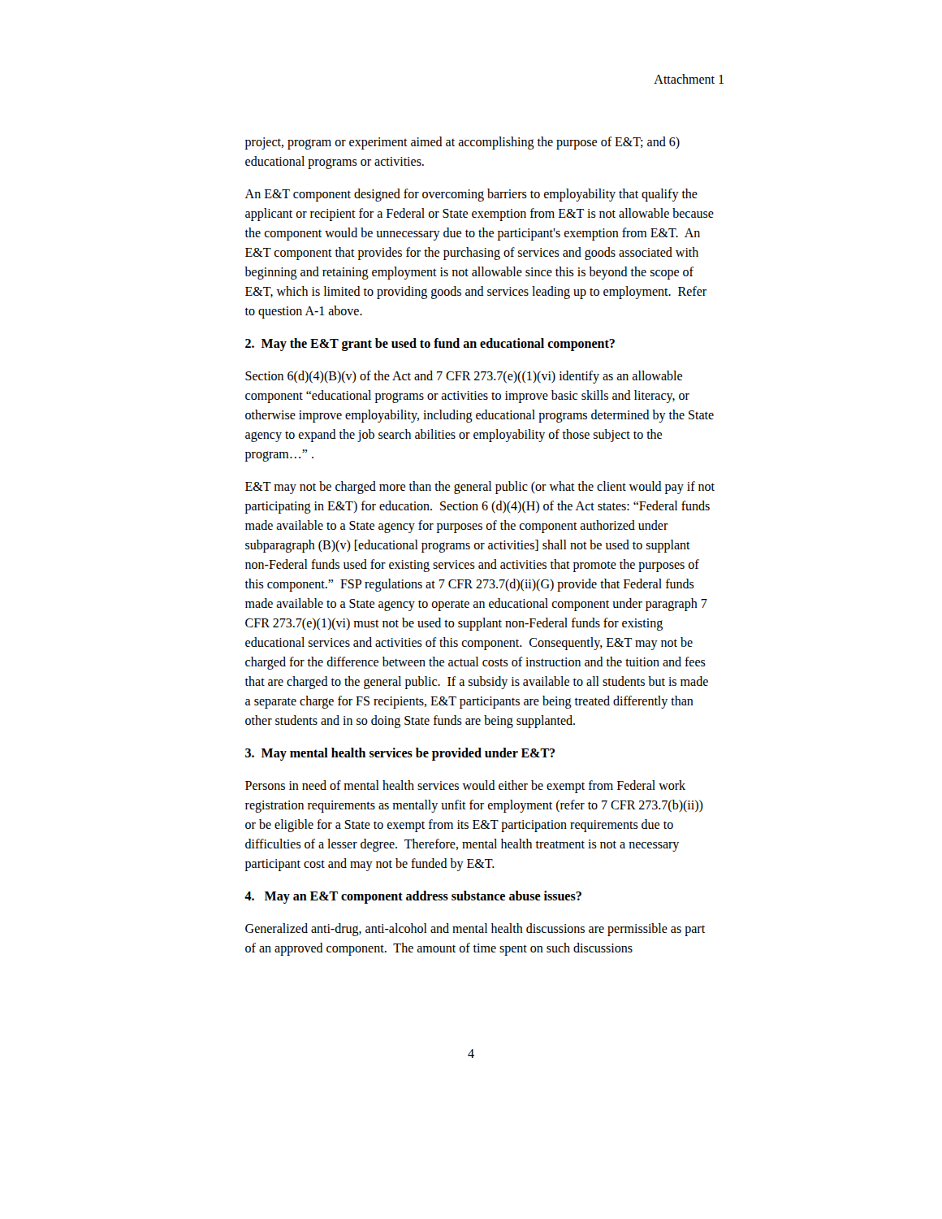Attachment 1
project, program or experiment aimed at accomplishing the purpose of E&T; and 6) educational programs or activities.
An E&T component designed for overcoming barriers to employability that qualify the applicant or recipient for a Federal or State exemption from E&T is not allowable because the component would be unnecessary due to the participant's exemption from E&T. An E&T component that provides for the purchasing of services and goods associated with beginning and retaining employment is not allowable since this is beyond the scope of E&T, which is limited to providing goods and services leading up to employment. Refer to question A-1 above.
2. May the E&T grant be used to fund an educational component?
Section 6(d)(4)(B)(v) of the Act and 7 CFR 273.7(e)((1)(vi) identify as an allowable component “educational programs or activities to improve basic skills and literacy, or otherwise improve employability, including educational programs determined by the State agency to expand the job search abilities or employability of those subject to the program…” .
E&T may not be charged more than the general public (or what the client would pay if not participating in E&T) for education. Section 6 (d)(4)(H) of the Act states: “Federal funds made available to a State agency for purposes of the component authorized under subparagraph (B)(v) [educational programs or activities] shall not be used to supplant non-Federal funds used for existing services and activities that promote the purposes of this component.” FSP regulations at 7 CFR 273.7(d)(ii)(G) provide that Federal funds made available to a State agency to operate an educational component under paragraph 7 CFR 273.7(e)(1)(vi) must not be used to supplant non-Federal funds for existing educational services and activities of this component. Consequently, E&T may not be charged for the difference between the actual costs of instruction and the tuition and fees that are charged to the general public. If a subsidy is available to all students but is made a separate charge for FS recipients, E&T participants are being treated differently than other students and in so doing State funds are being supplanted.
3. May mental health services be provided under E&T?
Persons in need of mental health services would either be exempt from Federal work registration requirements as mentally unfit for employment (refer to 7 CFR 273.7(b)(ii)) or be eligible for a State to exempt from its E&T participation requirements due to difficulties of a lesser degree. Therefore, mental health treatment is not a necessary participant cost and may not be funded by E&T.
4. May an E&T component address substance abuse issues?
Generalized anti-drug, anti-alcohol and mental health discussions are permissible as part of an approved component. The amount of time spent on such discussions
4